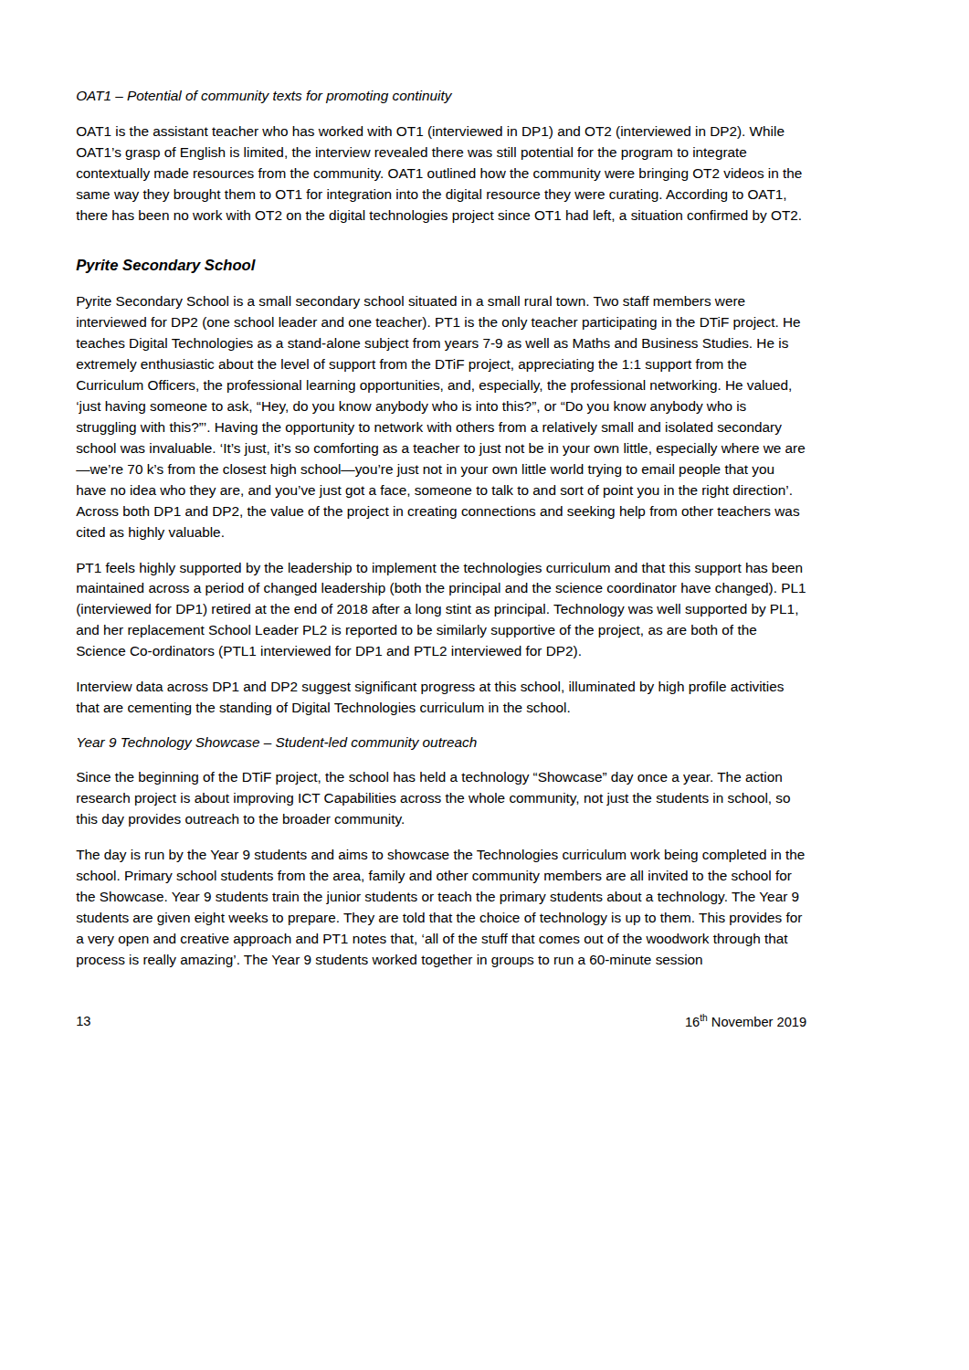OAT1 – Potential of community texts for promoting continuity
OAT1 is the assistant teacher who has worked with OT1 (interviewed in DP1) and OT2 (interviewed in DP2). While OAT1’s grasp of English is limited, the interview revealed there was still potential for the program to integrate contextually made resources from the community. OAT1 outlined how the community were bringing OT2 videos in the same way they brought them to OT1 for integration into the digital resource they were curating. According to OAT1, there has been no work with OT2 on the digital technologies project since OT1 had left, a situation confirmed by OT2.
Pyrite Secondary School
Pyrite Secondary School is a small secondary school situated in a small rural town. Two staff members were interviewed for DP2 (one school leader and one teacher). PT1 is the only teacher participating in the DTiF project. He teaches Digital Technologies as a stand-alone subject from years 7-9 as well as Maths and Business Studies. He is extremely enthusiastic about the level of support from the DTiF project, appreciating the 1:1 support from the Curriculum Officers, the professional learning opportunities, and, especially, the professional networking. He valued, ‘just having someone to ask, “Hey, do you know anybody who is into this?”, or “Do you know anybody who is struggling with this?”’. Having the opportunity to network with others from a relatively small and isolated secondary school was invaluable. ‘It’s just, it’s so comforting as a teacher to just not be in your own little, especially where we are—we’re 70 k’s from the closest high school—you’re just not in your own little world trying to email people that you have no idea who they are, and you’ve just got a face, someone to talk to and sort of point you in the right direction’. Across both DP1 and DP2, the value of the project in creating connections and seeking help from other teachers was cited as highly valuable.
PT1 feels highly supported by the leadership to implement the technologies curriculum and that this support has been maintained across a period of changed leadership (both the principal and the science coordinator have changed). PL1 (interviewed for DP1) retired at the end of 2018 after a long stint as principal. Technology was well supported by PL1, and her replacement School Leader PL2 is reported to be similarly supportive of the project, as are both of the Science Co-ordinators (PTL1 interviewed for DP1 and PTL2 interviewed for DP2).
Interview data across DP1 and DP2 suggest significant progress at this school, illuminated by high profile activities that are cementing the standing of Digital Technologies curriculum in the school.
Year 9 Technology Showcase – Student-led community outreach
Since the beginning of the DTiF project, the school has held a technology “Showcase” day once a year. The action research project is about improving ICT Capabilities across the whole community, not just the students in school, so this day provides outreach to the broader community.
The day is run by the Year 9 students and aims to showcase the Technologies curriculum work being completed in the school. Primary school students from the area, family and other community members are all invited to the school for the Showcase. Year 9 students train the junior students or teach the primary students about a technology. The Year 9 students are given eight weeks to prepare. They are told that the choice of technology is up to them. This provides for a very open and creative approach and PT1 notes that, ‘all of the stuff that comes out of the woodwork through that process is really amazing’. The Year 9 students worked together in groups to run a 60-minute session
13 16th November 2019